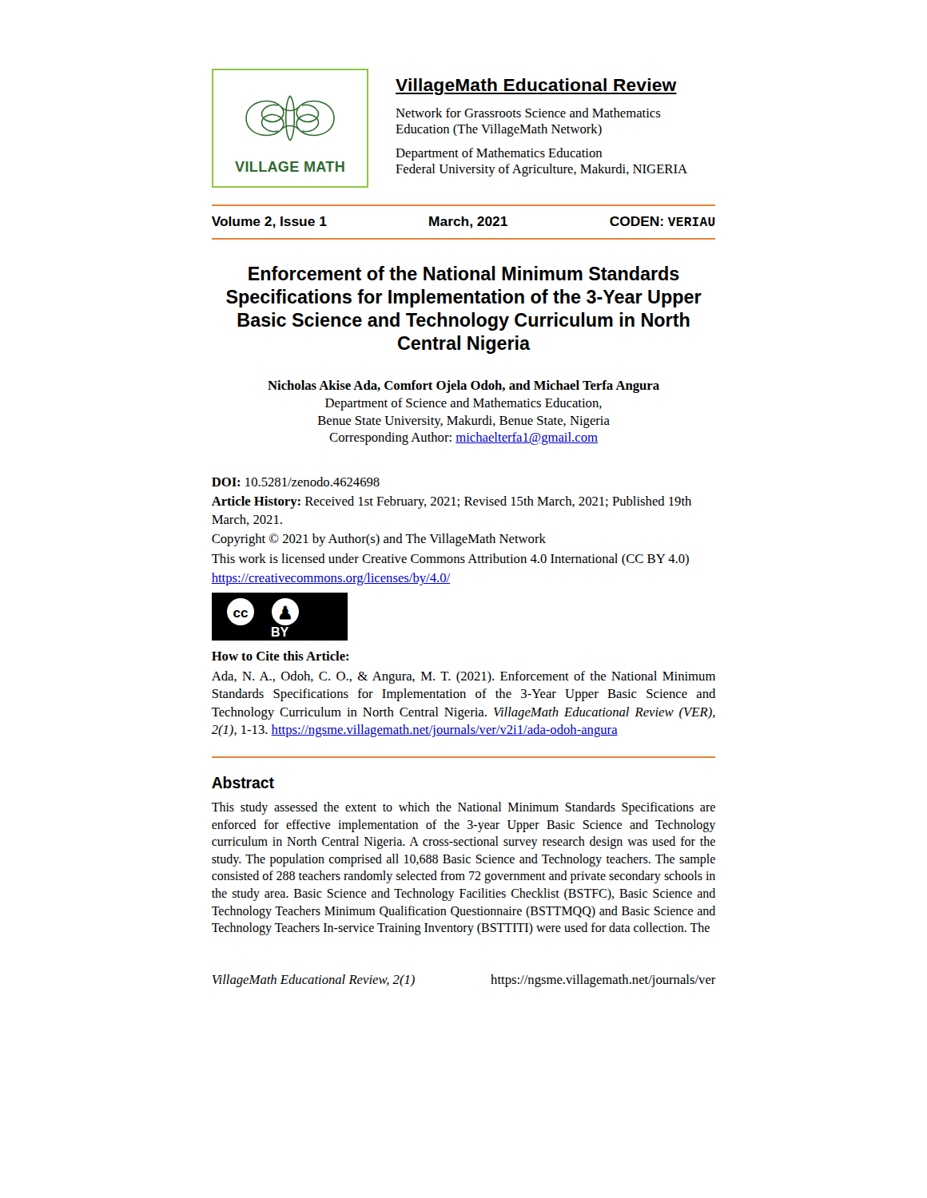VILLAGE MATH
VillageMath Educational Review
Network for Grassroots Science and Mathematics
Education (The VillageMath Network)
Department of Mathematics Education
Federal University of Agriculture, Makurdi, NIGERIA
Volume 2, Issue 1 March, 2021 CODEN: VERIAU
Enforcement of the National Minimum Standards Specifications for Implementation of the 3-Year Upper Basic Science and Technology Curriculum in North Central Nigeria
Nicholas Akise Ada, Comfort Ojela Odoh, and Michael Terfa Angura
Department of Science and Mathematics Education,
Benue State University, Makurdi, Benue State, Nigeria
Corresponding Author: michaelterfa1@gmail.com
DOI: 10.5281/zenodo.4624698
Article History: Received 1st February, 2021; Revised 15th March, 2021; Published 19th March, 2021.
Copyright © 2021 by Author(s) and The VillageMath Network
This work is licensed under Creative Commons Attribution 4.0 International (CC BY 4.0)
https://creativecommons.org/licenses/by/4.0/
cc ♟ BY
How to Cite this Article:
Ada, N. A., Odoh, C. O., & Angura, M. T. (2021). Enforcement of the National Minimum Standards Specifications for Implementation of the 3-Year Upper Basic Science and Technology Curriculum in North Central Nigeria. VillageMath Educational Review (VER), 2(1), 1-13. https://ngsme.villagemath.net/journals/ver/v2i1/ada-odoh-angura
Abstract
This study assessed the extent to which the National Minimum Standards Specifications are enforced for effective implementation of the 3-year Upper Basic Science and Technology curriculum in North Central Nigeria. A cross-sectional survey research design was used for the study. The population comprised all 10,688 Basic Science and Technology teachers. The sample consisted of 288 teachers randomly selected from 72 government and private secondary schools in the study area. Basic Science and Technology Facilities Checklist (BSTFC), Basic Science and Technology Teachers Minimum Qualification Questionnaire (BSTTMQQ) and Basic Science and Technology Teachers In-service Training Inventory (BSTTITI) were used for data collection. The
VillageMath Educational Review, 2(1) https://ngsme.villagemath.net/journals/ver